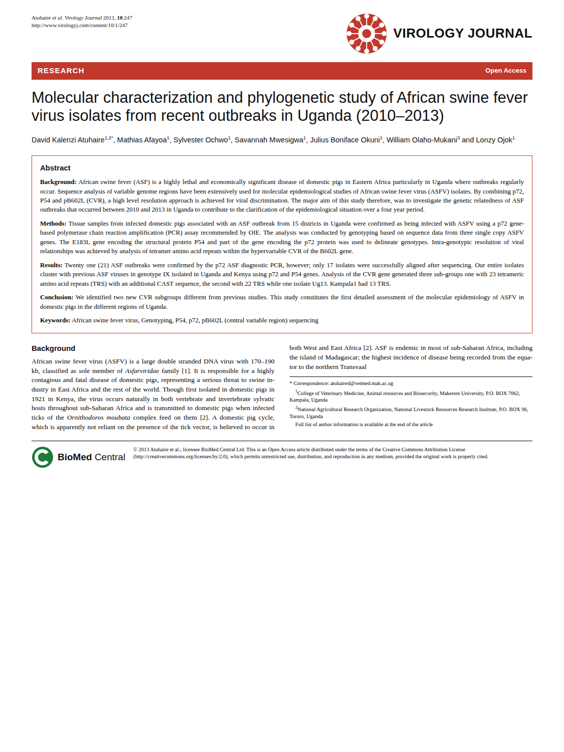Atuhaire et al. Virology Journal 2013, 10:247
http://www.virologyj.com/content/10/1/247
VIROLOGY JOURNAL
Research
Open Access
Molecular characterization and phylogenetic study of African swine fever virus isolates from recent outbreaks in Uganda (2010–2013)
David Kalenzi Atuhaire1,2*, Mathias Afayoa1, Sylvester Ochwo1, Savannah Mwesigwa1, Julius Boniface Okuni1, William Olaho-Mukani3 and Lonzy Ojok1
Abstract
Background: African swine fever (ASF) is a highly lethal and economically significant disease of domestic pigs in Eastern Africa particularly in Uganda where outbreaks regularly occur. Sequence analysis of variable genome regions have been extensively used for molecular epidemiological studies of African swine fever virus (ASFV) isolates. By combining p72, P54 and pB602L (CVR), a high level resolution approach is achieved for viral discrimination. The major aim of this study therefore, was to investigate the genetic relatedness of ASF outbreaks that occurred between 2010 and 2013 in Uganda to contribute to the clarification of the epidemiological situation over a four year period.
Methods: Tissue samples from infected domestic pigs associated with an ASF outbreak from 15 districts in Uganda were confirmed as being infected with ASFV using a p72 gene-based polymerase chain reaction amplification (PCR) assay recommended by OIE. The analysis was conducted by genotyping based on sequence data from three single copy ASFV genes. The E183L gene encoding the structural protein P54 and part of the gene encoding the p72 protein was used to delineate genotypes. Intra-genotypic resolution of viral relationships was achieved by analysis of tetramer amino acid repeats within the hypervariable CVR of the B602L gene.
Results: Twenty one (21) ASF outbreaks were confirmed by the p72 ASF diagnostic PCR, however; only 17 isolates were successfully aligned after sequencing. Our entire isolates cluster with previous ASF viruses in genotype IX isolated in Uganda and Kenya using p72 and P54 genes. Analysis of the CVR gene generated three sub-groups one with 23 tetrameric amino acid repeats (TRS) with an additional CAST sequence, the second with 22 TRS while one isolate Ug13. Kampala1 had 13 TRS.
Conclusion: We identified two new CVR subgroups different from previous studies. This study constitutes the first detailed assessment of the molecular epidemiology of ASFV in domestic pigs in the different regions of Uganda.
Keywords: African swine fever virus, Genotyping, P54, p72, pB602L (central variable region) sequencing
Background
African swine fever virus (ASFV) is a large double stranded DNA virus with 170–190 kb, classified as sole member of Asfarviridae family [1]. It is responsible for a highly contagious and fatal disease of domestic pigs, representing a serious threat to swine industry in East Africa and the rest of the world. Though first isolated in domestic pigs in 1921 in Kenya, the virus occurs naturally in both vertebrate and invertebrate sylvatic hosts throughout sub-Saharan Africa and is transmitted to domestic pigs when infected ticks of the Ornithodoros moubata complex feed on them [2]. A domestic pig cycle, which is apparently not reliant on the presence of the tick vector, is believed to occur in both West and East Africa [2]. ASF is endemic in most of sub-Saharan Africa, including the island of Madagascar; the highest incidence of disease being recorded from the equator to the northern Transvaal
* Correspondence: atuhaired@vetmed.mak.ac.ug
1College of Veterinary Medicine, Animal resources and Biosecurity, Makerere University, P.O. BOX 7062, Kampala, Uganda
2National Agricultural Research Organization, National Livestock Resources Research Institute, P.O. BOX 96, Tororo, Uganda
Full list of author information is available at the end of the article
BioMed Central
© 2013 Atuhaire et al.; licensee BioMed Central Ltd. This is an Open Access article distributed under the terms of the Creative Commons Attribution License (http://creativecommons.org/licenses/by/2.0), which permits unrestricted use, distribution, and reproduction in any medium, provided the original work is properly cited.